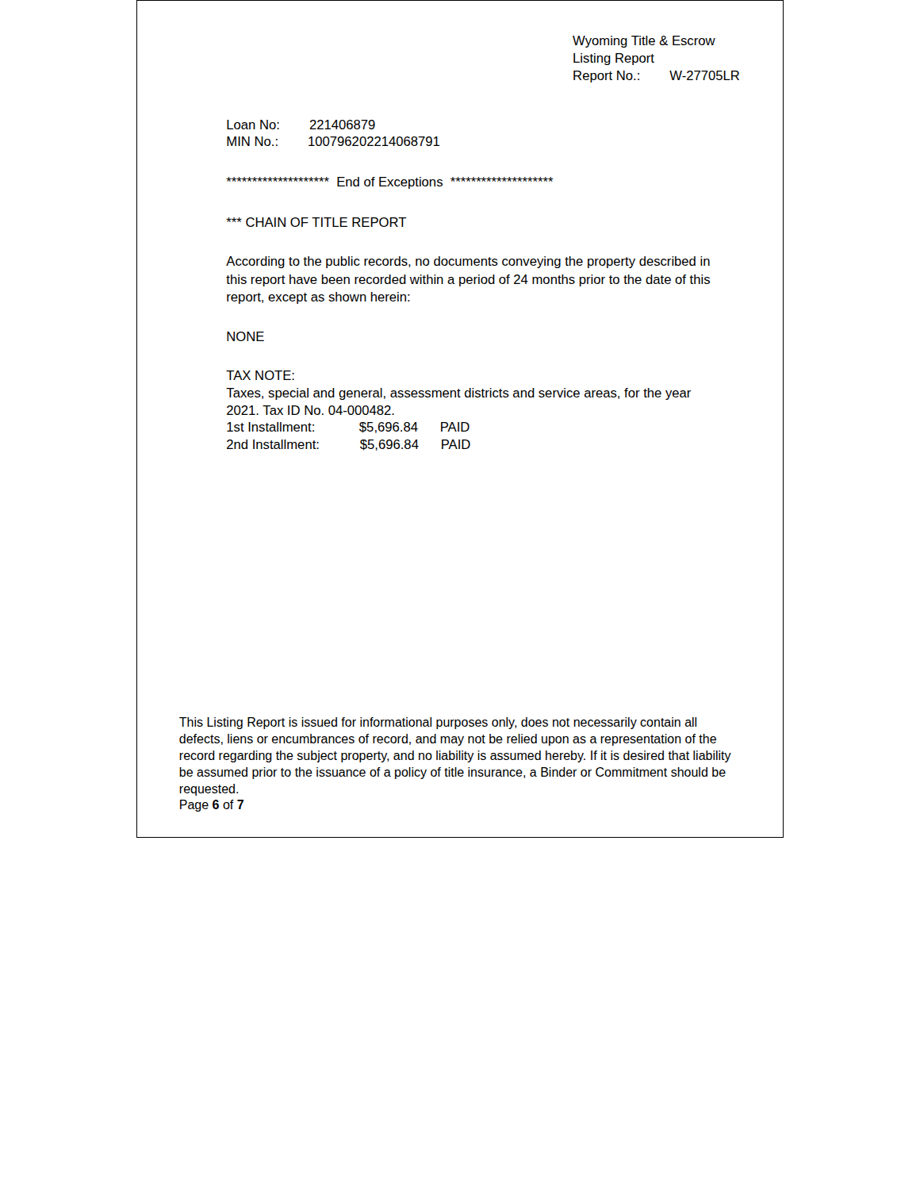Wyoming Title & Escrow
Listing Report
Report No.: W-27705LR
Loan No: 221406879
MIN No.: 100796202214068791
******************** End of Exceptions ********************
*** CHAIN OF TITLE REPORT
According to the public records, no documents conveying the property described in this report have been recorded within a period of 24 months prior to the date of this report, except as shown herein:
NONE
TAX NOTE:
Taxes, special and general, assessment districts and service areas, for the year 2021. Tax ID No. 04-000482.
1st Installment: $5,696.84 PAID
2nd Installment: $5,696.84 PAID
This Listing Report is issued for informational purposes only, does not necessarily contain all defects, liens or encumbrances of record, and may not be relied upon as a representation of the record regarding the subject property, and no liability is assumed hereby. If it is desired that liability be assumed prior to the issuance of a policy of title insurance, a Binder or Commitment should be requested.
Page 6 of 7